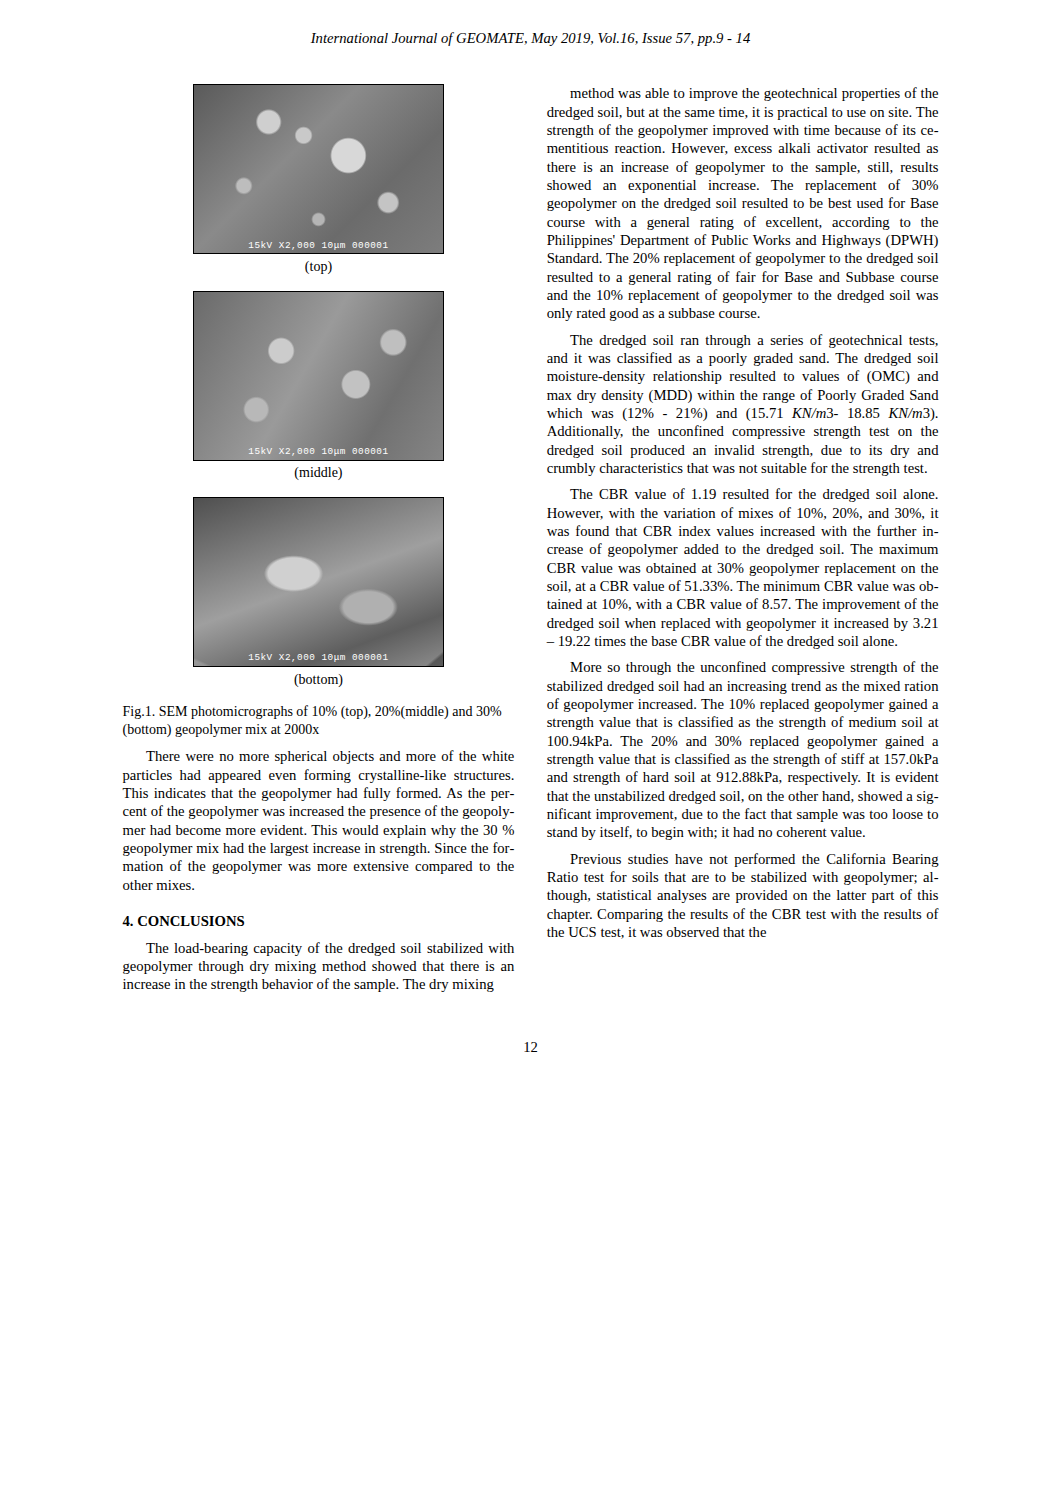International Journal of GEOMATE, May 2019, Vol.16, Issue 57, pp.9 - 14
(top)
(middle)
(bottom)
Fig.1. SEM photomicrographs of 10% (top), 20%(middle) and 30%(bottom) geopolymer mix at 2000x
There were no more spherical objects and more of the white particles had appeared even forming crystalline-like structures. This indicates that the geopolymer had fully formed. As the percent of the geopolymer was increased the presence of the geopolymer had become more evident. This would explain why the 30 % geopolymer mix had the largest increase in strength. Since the formation of the geopolymer was more extensive compared to the other mixes.
4. Conclusions
The load-bearing capacity of the dredged soil stabilized with geopolymer through dry mixing method showed that there is an increase in the strength behavior of the sample. The dry mixing
method was able to improve the geotechnical properties of the dredged soil, but at the same time, it is practical to use on site. The strength of the geopolymer improved with time because of its cementitious reaction. However, excess alkali activator resulted as there is an increase of geopolymer to the sample, still, results showed an exponential increase. The replacement of 30% geopolymer on the dredged soil resulted to be best used for Base course with a general rating of excellent, according to the Philippines' Department of Public Works and Highways (DPWH) Standard. The 20% replacement of geopolymer to the dredged soil resulted to a general rating of fair for Base and Subbase course and the 10% replacement of geopolymer to the dredged soil was only rated good as a subbase course.
The dredged soil ran through a series of geotechnical tests, and it was classified as a poorly graded sand. The dredged soil moisture-density relationship resulted to values of (OMC) and max dry density (MDD) within the range of Poorly Graded Sand which was (12% - 21%) and (15.71 KN/m3- 18.85 KN/m3). Additionally, the unconfined compressive strength test on the dredged soil produced an invalid strength, due to its dry and crumbly characteristics that was not suitable for the strength test.
The CBR value of 1.19 resulted for the dredged soil alone. However, with the variation of mixes of 10%, 20%, and 30%, it was found that CBR index values increased with the further increase of geopolymer added to the dredged soil. The maximum CBR value was obtained at 30% geopolymer replacement on the soil, at a CBR value of 51.33%. The minimum CBR value was obtained at 10%, with a CBR value of 8.57. The improvement of the dredged soil when replaced with geopolymer it increased by 3.21 – 19.22 times the base CBR value of the dredged soil alone.
More so through the unconfined compressive strength of the stabilized dredged soil had an increasing trend as the mixed ration of geopolymer increased. The 10% replaced geopolymer gained a strength value that is classified as the strength of medium soil at 100.94kPa. The 20% and 30% replaced geopolymer gained a strength value that is classified as the strength of stiff at 157.0kPa and strength of hard soil at 912.88kPa, respectively. It is evident that the unstabilized dredged soil, on the other hand, showed a significant improvement, due to the fact that sample was too loose to stand by itself, to begin with; it had no coherent value.
Previous studies have not performed the California Bearing Ratio test for soils that are to be stabilized with geopolymer; although, statistical analyses are provided on the latter part of this chapter. Comparing the results of the CBR test with the results of the UCS test, it was observed that the
12